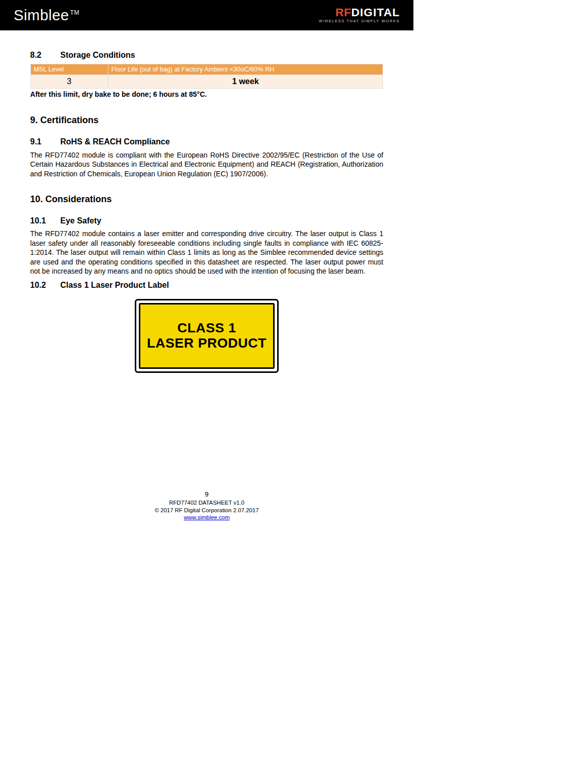SimbleeTM
RF DIGITAL
Wireless That Simply Works
8.2 Storage Conditions
| MSL Level | Floor Life (out of bag) at Factory Ambient <30oC/60% RH |
| --- | --- |
| 3 | 1 week |
After this limit, dry bake to be done; 6 hours at 85°C.
9. Certifications
9.1 RoHS & REACH Compliance
The RFD77402 module is compliant with the European RoHS Directive 2002/95/EC (Restriction of the Use of Certain Hazardous Substances in Electrical and Electronic Equipment) and REACH (Registration, Authorization and Restriction of Chemicals, European Union Regulation (EC) 1907/2006).
10. Considerations
10.1 Eye Safety
The RFD77402 module contains a laser emitter and corresponding drive circuitry. The laser output is Class 1 laser safety under all reasonably foreseeable conditions including single faults in compliance with IEC 60825-1:2014. The laser output will remain within Class 1 limits as long as the Simblee recommended device settings are used and the operating conditions specified in this datasheet are respected. The laser output power must not be increased by any means and no optics should be used with the intention of focusing the laser beam.
10.2 Class 1 Laser Product Label
CLASS 1 LASER PRODUCT
9
RFD77402 DATASHEET v1.0
© 2017 RF Digital Corporation 2.07.2017
www.simblee.com